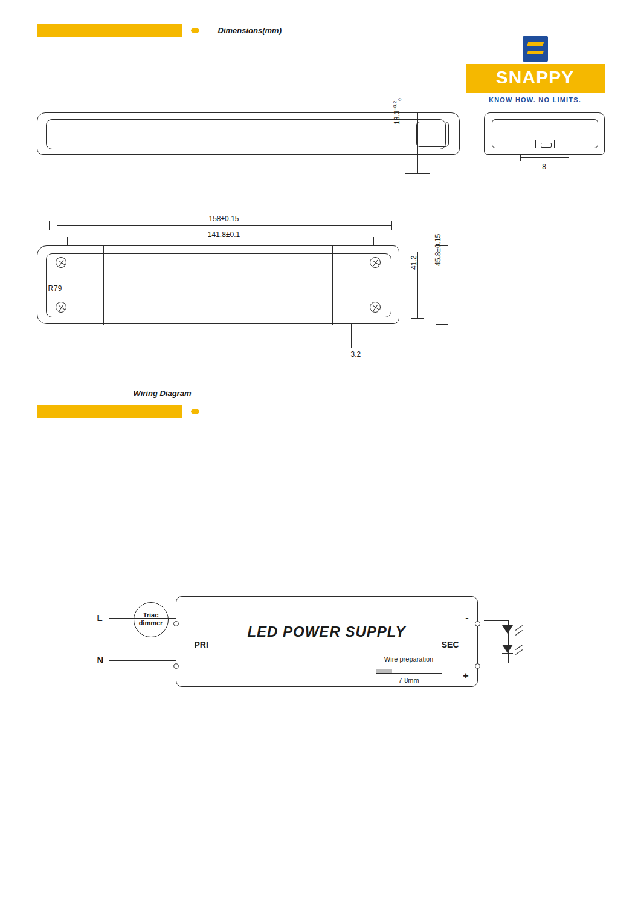SNAPPY
KNOW HOW. NO LIMITS.
Dimensions(mm)
18.3+0.20
8
158±0.15
141.8±0.1
R79
41.2
45.8±0.15
3.2
Wiring Diagram
L N
Triac
dimmer
PRI SEC - +
LED POWER SUPPLY
Wire preparation
7-8mm